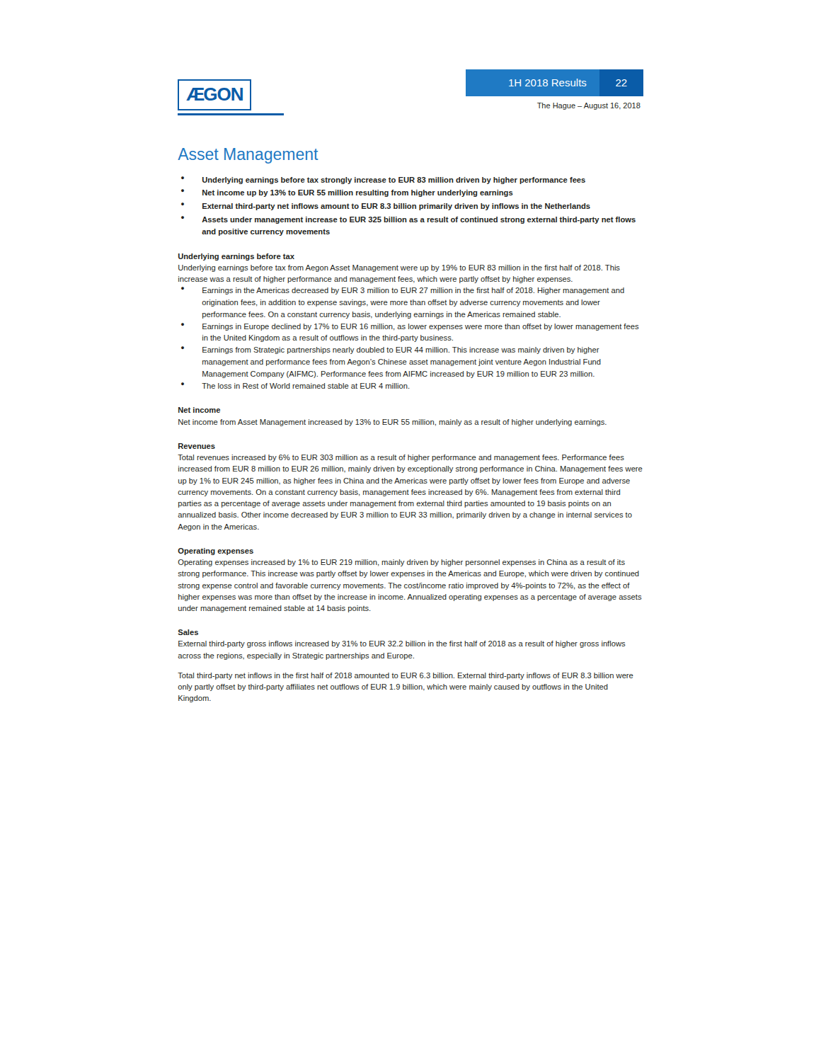ÆGON
1H 2018 Results
22
The Hague – August 16, 2018
Asset Management
Underlying earnings before tax strongly increase to EUR 83 million driven by higher performance fees
Net income up by 13% to EUR 55 million resulting from higher underlying earnings
External third-party net inflows amount to EUR 8.3 billion primarily driven by inflows in the Netherlands
Assets under management increase to EUR 325 billion as a result of continued strong external third-party net flows and positive currency movements
Underlying earnings before tax
Underlying earnings before tax from Aegon Asset Management were up by 19% to EUR 83 million in the first half of 2018. This increase was a result of higher performance and management fees, which were partly offset by higher expenses.
Earnings in the Americas decreased by EUR 3 million to EUR 27 million in the first half of 2018. Higher management and origination fees, in addition to expense savings, were more than offset by adverse currency movements and lower performance fees. On a constant currency basis, underlying earnings in the Americas remained stable.
Earnings in Europe declined by 17% to EUR 16 million, as lower expenses were more than offset by lower management fees in the United Kingdom as a result of outflows in the third-party business.
Earnings from Strategic partnerships nearly doubled to EUR 44 million. This increase was mainly driven by higher management and performance fees from Aegon’s Chinese asset management joint venture Aegon Industrial Fund Management Company (AIFMC). Performance fees from AIFMC increased by EUR 19 million to EUR 23 million.
The loss in Rest of World remained stable at EUR 4 million.
Net income
Net income from Asset Management increased by 13% to EUR 55 million, mainly as a result of higher underlying earnings.
Revenues
Total revenues increased by 6% to EUR 303 million as a result of higher performance and management fees. Performance fees increased from EUR 8 million to EUR 26 million, mainly driven by exceptionally strong performance in China. Management fees were up by 1% to EUR 245 million, as higher fees in China and the Americas were partly offset by lower fees from Europe and adverse currency movements. On a constant currency basis, management fees increased by 6%. Management fees from external third parties as a percentage of average assets under management from external third parties amounted to 19 basis points on an annualized basis. Other income decreased by EUR 3 million to EUR 33 million, primarily driven by a change in internal services to Aegon in the Americas.
Operating expenses
Operating expenses increased by 1% to EUR 219 million, mainly driven by higher personnel expenses in China as a result of its strong performance. This increase was partly offset by lower expenses in the Americas and Europe, which were driven by continued strong expense control and favorable currency movements. The cost/income ratio improved by 4%-points to 72%, as the effect of higher expenses was more than offset by the increase in income. Annualized operating expenses as a percentage of average assets under management remained stable at 14 basis points.
Sales
External third-party gross inflows increased by 31% to EUR 32.2 billion in the first half of 2018 as a result of higher gross inflows across the regions, especially in Strategic partnerships and Europe.
Total third-party net inflows in the first half of 2018 amounted to EUR 6.3 billion. External third-party inflows of EUR 8.3 billion were only partly offset by third-party affiliates net outflows of EUR 1.9 billion, which were mainly caused by outflows in the United Kingdom.